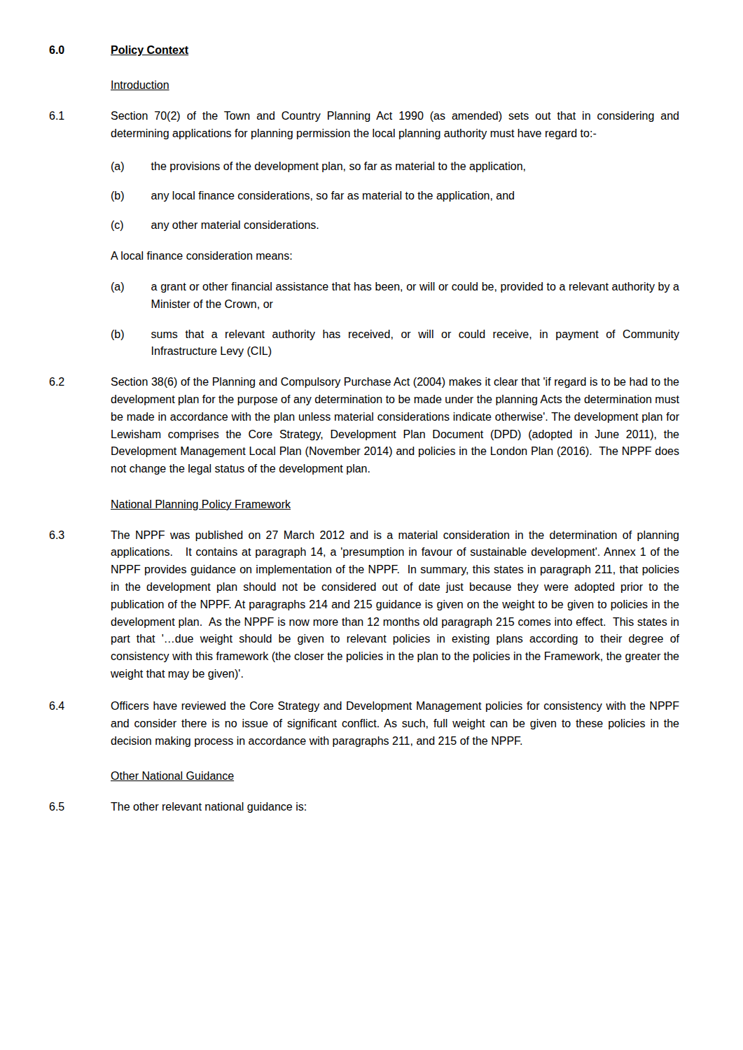6.0 Policy Context
Introduction
6.1 Section 70(2) of the Town and Country Planning Act 1990 (as amended) sets out that in considering and determining applications for planning permission the local planning authority must have regard to:-
(a) the provisions of the development plan, so far as material to the application,
(b) any local finance considerations, so far as material to the application, and
(c) any other material considerations.
A local finance consideration means:
(a) a grant or other financial assistance that has been, or will or could be, provided to a relevant authority by a Minister of the Crown, or
(b) sums that a relevant authority has received, or will or could receive, in payment of Community Infrastructure Levy (CIL)
6.2 Section 38(6) of the Planning and Compulsory Purchase Act (2004) makes it clear that 'if regard is to be had to the development plan for the purpose of any determination to be made under the planning Acts the determination must be made in accordance with the plan unless material considerations indicate otherwise'. The development plan for Lewisham comprises the Core Strategy, Development Plan Document (DPD) (adopted in June 2011), the Development Management Local Plan (November 2014) and policies in the London Plan (2016). The NPPF does not change the legal status of the development plan.
National Planning Policy Framework
6.3 The NPPF was published on 27 March 2012 and is a material consideration in the determination of planning applications. It contains at paragraph 14, a 'presumption in favour of sustainable development'. Annex 1 of the NPPF provides guidance on implementation of the NPPF. In summary, this states in paragraph 211, that policies in the development plan should not be considered out of date just because they were adopted prior to the publication of the NPPF. At paragraphs 214 and 215 guidance is given on the weight to be given to policies in the development plan. As the NPPF is now more than 12 months old paragraph 215 comes into effect. This states in part that '…due weight should be given to relevant policies in existing plans according to their degree of consistency with this framework (the closer the policies in the plan to the policies in the Framework, the greater the weight that may be given)'.
6.4 Officers have reviewed the Core Strategy and Development Management policies for consistency with the NPPF and consider there is no issue of significant conflict. As such, full weight can be given to these policies in the decision making process in accordance with paragraphs 211, and 215 of the NPPF.
Other National Guidance
6.5 The other relevant national guidance is: